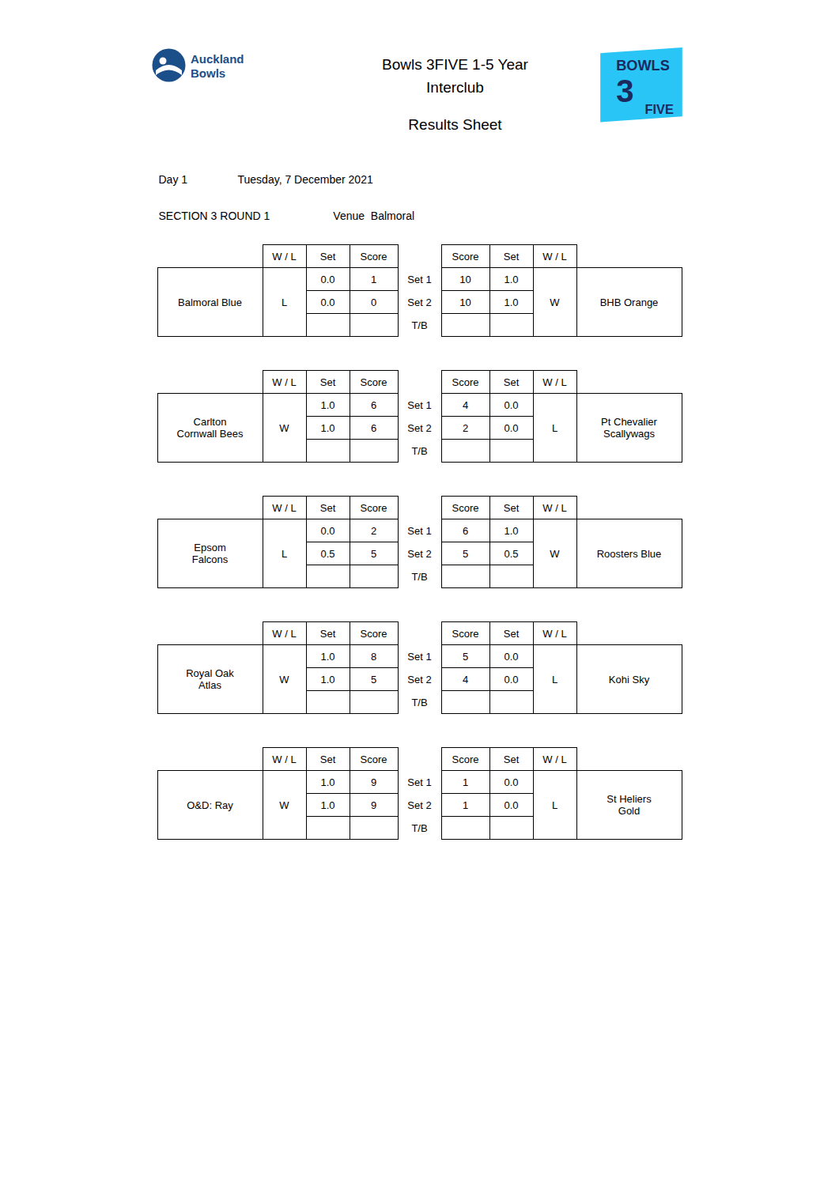Auckland Bowls
Bowls 3FIVE 1-5 Year
Interclub
Results Sheet
BOWLS 3 FIVE
Day 1 Tuesday, 7 December 2021
SECTION 3 ROUND 1 Venue Balmoral
| | W / L | Set | Score | | Score | Set | W / L | |
| Balmoral Blue | L | 0.0 | 1 | Set 1 | 10 | 1.0 | W | BHB Orange |
| 0.0 | 0 | Set 2 | 10 | 1.0 |
| | | T/B | | |
| | W / L | Set | Score | | Score | Set | W / L | |
| Carlton Cornwall Bees | W | 1.0 | 6 | Set 1 | 4 | 0.0 | L | Pt Chevalier Scallywags |
| 1.0 | 6 | Set 2 | 2 | 0.0 |
| | | T/B | | |
| | W / L | Set | Score | | Score | Set | W / L | |
| Epsom Falcons | L | 0.0 | 2 | Set 1 | 6 | 1.0 | W | Roosters Blue |
| 0.5 | 5 | Set 2 | 5 | 0.5 |
| | | T/B | | |
| | W / L | Set | Score | | Score | Set | W / L | |
| Royal Oak Atlas | W | 1.0 | 8 | Set 1 | 5 | 0.0 | L | Kohi Sky |
| 1.0 | 5 | Set 2 | 4 | 0.0 |
| | | T/B | | |
| | W / L | Set | Score | | Score | Set | W / L | |
| O&D: Ray | W | 1.0 | 9 | Set 1 | 1 | 0.0 | L | St Heliers Gold |
| 1.0 | 9 | Set 2 | 1 | 0.0 |
| | | T/B | | |